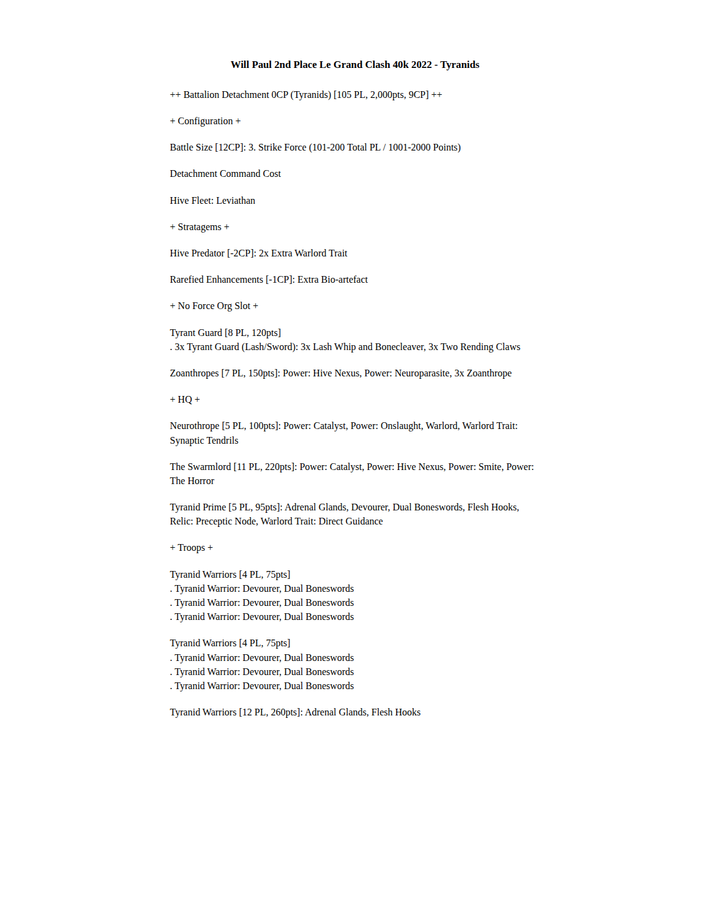Will Paul 2nd Place Le Grand Clash 40k 2022 - Tyranids
++ Battalion Detachment 0CP (Tyranids) [105 PL, 2,000pts, 9CP] ++
+ Configuration +
Battle Size [12CP]: 3. Strike Force (101-200 Total PL / 1001-2000 Points)
Detachment Command Cost
Hive Fleet: Leviathan
+ Stratagems +
Hive Predator [-2CP]: 2x Extra Warlord Trait
Rarefied Enhancements [-1CP]: Extra Bio-artefact
+ No Force Org Slot +
Tyrant Guard [8 PL, 120pts]
. 3x Tyrant Guard (Lash/Sword): 3x Lash Whip and Bonecleaver, 3x Two Rending Claws
Zoanthropes [7 PL, 150pts]: Power: Hive Nexus, Power: Neuroparasite, 3x Zoanthrope
+ HQ +
Neurothrope [5 PL, 100pts]: Power: Catalyst, Power: Onslaught, Warlord, Warlord Trait: Synaptic Tendrils
The Swarmlord [11 PL, 220pts]: Power: Catalyst, Power: Hive Nexus, Power: Smite, Power: The Horror
Tyranid Prime [5 PL, 95pts]: Adrenal Glands, Devourer, Dual Boneswords, Flesh Hooks, Relic: Preceptic Node, Warlord Trait: Direct Guidance
+ Troops +
Tyranid Warriors [4 PL, 75pts]
. Tyranid Warrior: Devourer, Dual Boneswords
. Tyranid Warrior: Devourer, Dual Boneswords
. Tyranid Warrior: Devourer, Dual Boneswords
Tyranid Warriors [4 PL, 75pts]
. Tyranid Warrior: Devourer, Dual Boneswords
. Tyranid Warrior: Devourer, Dual Boneswords
. Tyranid Warrior: Devourer, Dual Boneswords
Tyranid Warriors [12 PL, 260pts]: Adrenal Glands, Flesh Hooks